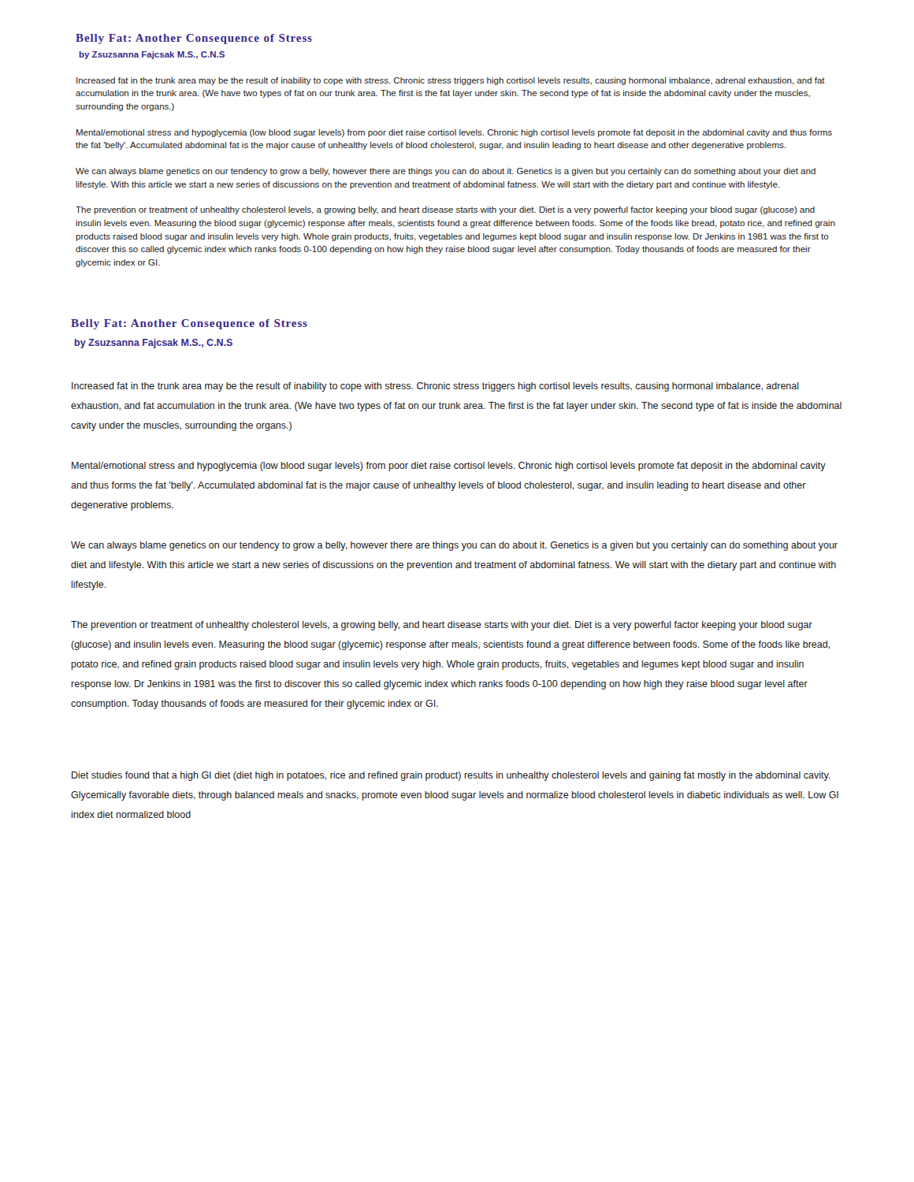Belly Fat: Another Consequence of Stress
by Zsuzsanna Fajcsak M.S., C.N.S
Increased fat in the trunk area may be the result of inability to cope with stress. Chronic stress triggers high cortisol levels results, causing hormonal imbalance, adrenal exhaustion, and fat accumulation in the trunk area. (We have two types of fat on our trunk area. The first is the fat layer under skin. The second type of fat is inside the abdominal cavity under the muscles, surrounding the organs.)
Mental/emotional stress and hypoglycemia (low blood sugar levels) from poor diet raise cortisol levels. Chronic high cortisol levels promote fat deposit in the abdominal cavity and thus forms the fat 'belly'. Accumulated abdominal fat is the major cause of unhealthy levels of blood cholesterol, sugar, and insulin leading to heart disease and other degenerative problems.
We can always blame genetics on our tendency to grow a belly, however there are things you can do about it. Genetics is a given but you certainly can do something about your diet and lifestyle. With this article we start a new series of discussions on the prevention and treatment of abdominal fatness. We will start with the dietary part and continue with lifestyle.
The prevention or treatment of unhealthy cholesterol levels, a growing belly, and heart disease starts with your diet. Diet is a very powerful factor keeping your blood sugar (glucose) and insulin levels even. Measuring the blood sugar (glycemic) response after meals, scientists found a great difference between foods. Some of the foods like bread, potato rice, and refined grain products raised blood sugar and insulin levels very high. Whole grain products, fruits, vegetables and legumes kept blood sugar and insulin response low. Dr Jenkins in 1981 was the first to discover this so called glycemic index which ranks foods 0-100 depending on how high they raise blood sugar level after consumption. Today thousands of foods are measured for their glycemic index or GI.
Belly Fat: Another Consequence of Stress
by Zsuzsanna Fajcsak M.S., C.N.S
Increased fat in the trunk area may be the result of inability to cope with stress. Chronic stress triggers high cortisol levels results, causing hormonal imbalance, adrenal exhaustion, and fat accumulation in the trunk area. (We have two types of fat on our trunk area. The first is the fat layer under skin. The second type of fat is inside the abdominal cavity under the muscles, surrounding the organs.)
Mental/emotional stress and hypoglycemia (low blood sugar levels) from poor diet raise cortisol levels. Chronic high cortisol levels promote fat deposit in the abdominal cavity and thus forms the fat 'belly'. Accumulated abdominal fat is the major cause of unhealthy levels of blood cholesterol, sugar, and insulin leading to heart disease and other degenerative problems.
We can always blame genetics on our tendency to grow a belly, however there are things you can do about it. Genetics is a given but you certainly can do something about your diet and lifestyle. With this article we start a new series of discussions on the prevention and treatment of abdominal fatness. We will start with the dietary part and continue with lifestyle.
The prevention or treatment of unhealthy cholesterol levels, a growing belly, and heart disease starts with your diet. Diet is a very powerful factor keeping your blood sugar (glucose) and insulin levels even. Measuring the blood sugar (glycemic) response after meals, scientists found a great difference between foods. Some of the foods like bread, potato rice, and refined grain products raised blood sugar and insulin levels very high. Whole grain products, fruits, vegetables and legumes kept blood sugar and insulin response low. Dr Jenkins in 1981 was the first to discover this so called glycemic index which ranks foods 0-100 depending on how high they raise blood sugar level after consumption. Today thousands of foods are measured for their glycemic index or GI.
Diet studies found that a high GI diet (diet high in potatoes, rice and refined grain product) results in unhealthy cholesterol levels and gaining fat mostly in the abdominal cavity. Glycemically favorable diets, through balanced meals and snacks, promote even blood sugar levels and normalize blood cholesterol levels in diabetic individuals as well. Low GI index diet normalized blood